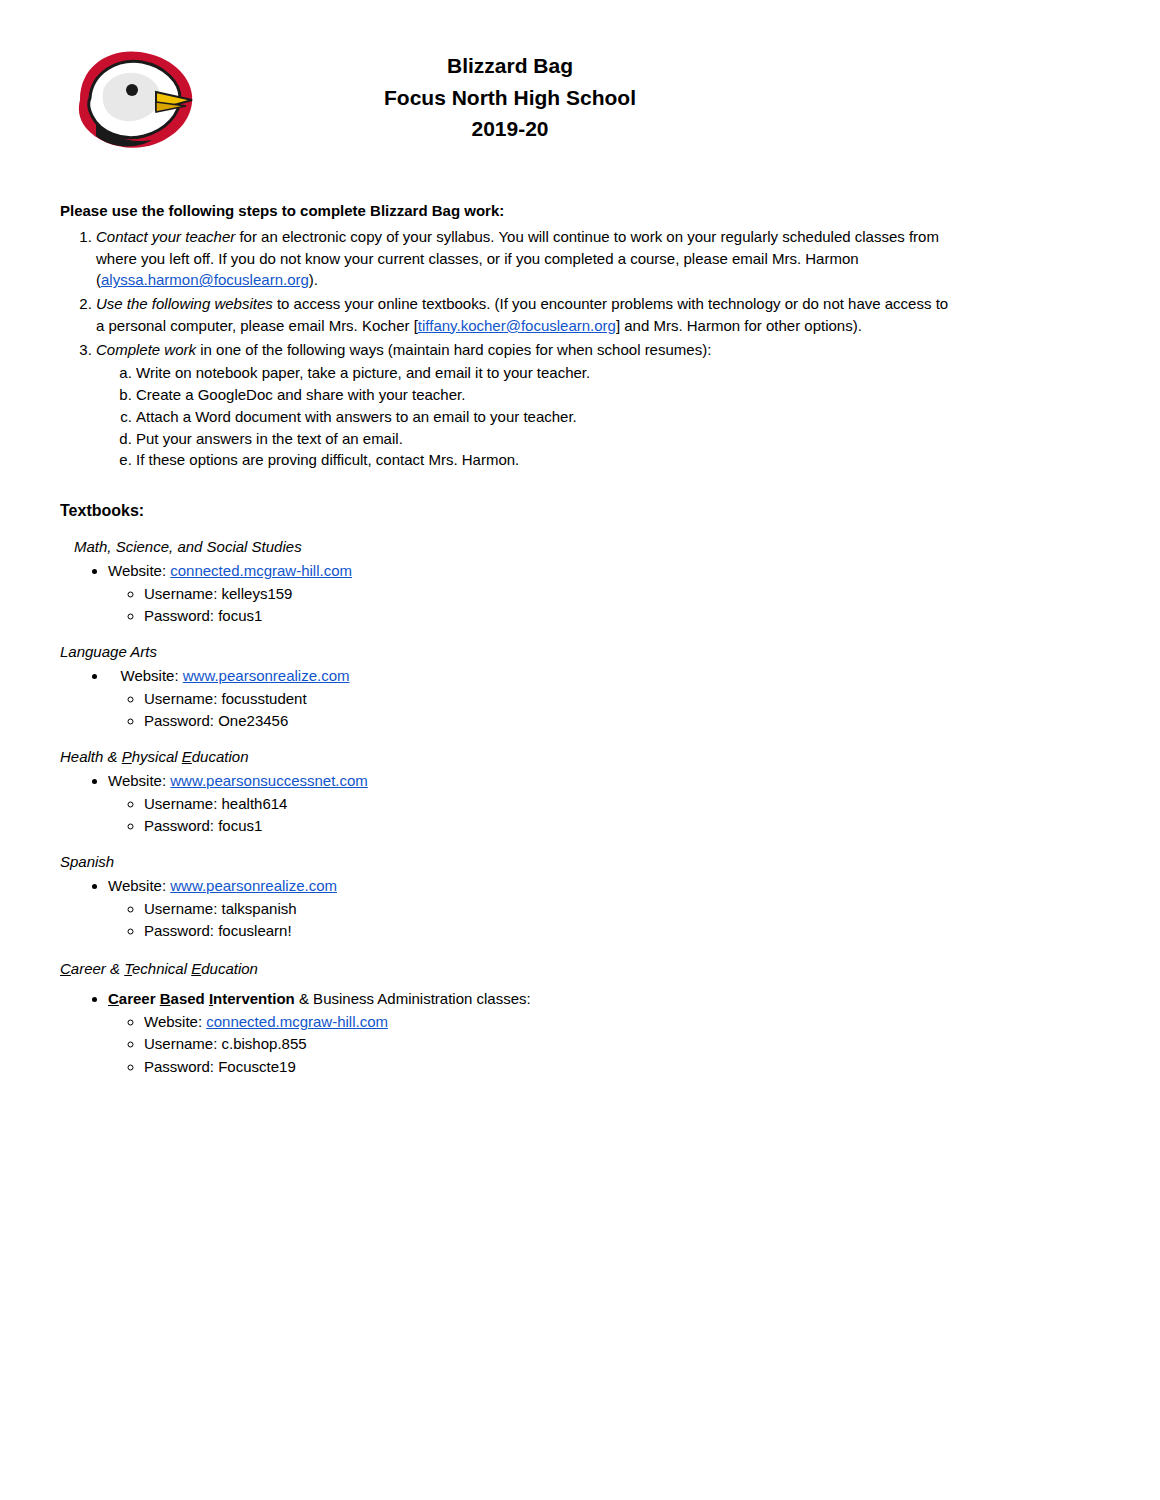Blizzard Bag
Focus North High School
2019-20
Please use the following steps to complete Blizzard Bag work:
Contact your teacher for an electronic copy of your syllabus. You will continue to work on your regularly scheduled classes from where you left off. If you do not know your current classes, or if you completed a course, please email Mrs. Harmon (alyssa.harmon@focuslearn.org).
Use the following websites to access your online textbooks. (If you encounter problems with technology or do not have access to a personal computer, please email Mrs. Kocher [tiffany.kocher@focuslearn.org] and Mrs. Harmon for other options).
Complete work in one of the following ways (maintain hard copies for when school resumes):
Write on notebook paper, take a picture, and email it to your teacher.
Create a GoogleDoc and share with your teacher.
Attach a Word document with answers to an email to your teacher.
Put your answers in the text of an email.
If these options are proving difficult, contact Mrs. Harmon.
Textbooks:
Math, Science, and Social Studies
Website: connected.mcgraw-hill.com
Username: kelleys159
Password: focus1
Language Arts
Website: www.pearsonrealize.com
Username: focusstudent
Password: One23456
Health & Physical Education
Website: www.pearsonsuccessnet.com
Username: health614
Password: focus1
Spanish
Website: www.pearsonrealize.com
Username: talkspanish
Password: focuslearn!
Career & Technical Education
Career Based Intervention & Business Administration classes:
Website: connected.mcgraw-hill.com
Username: c.bishop.855
Password: Focuscte19